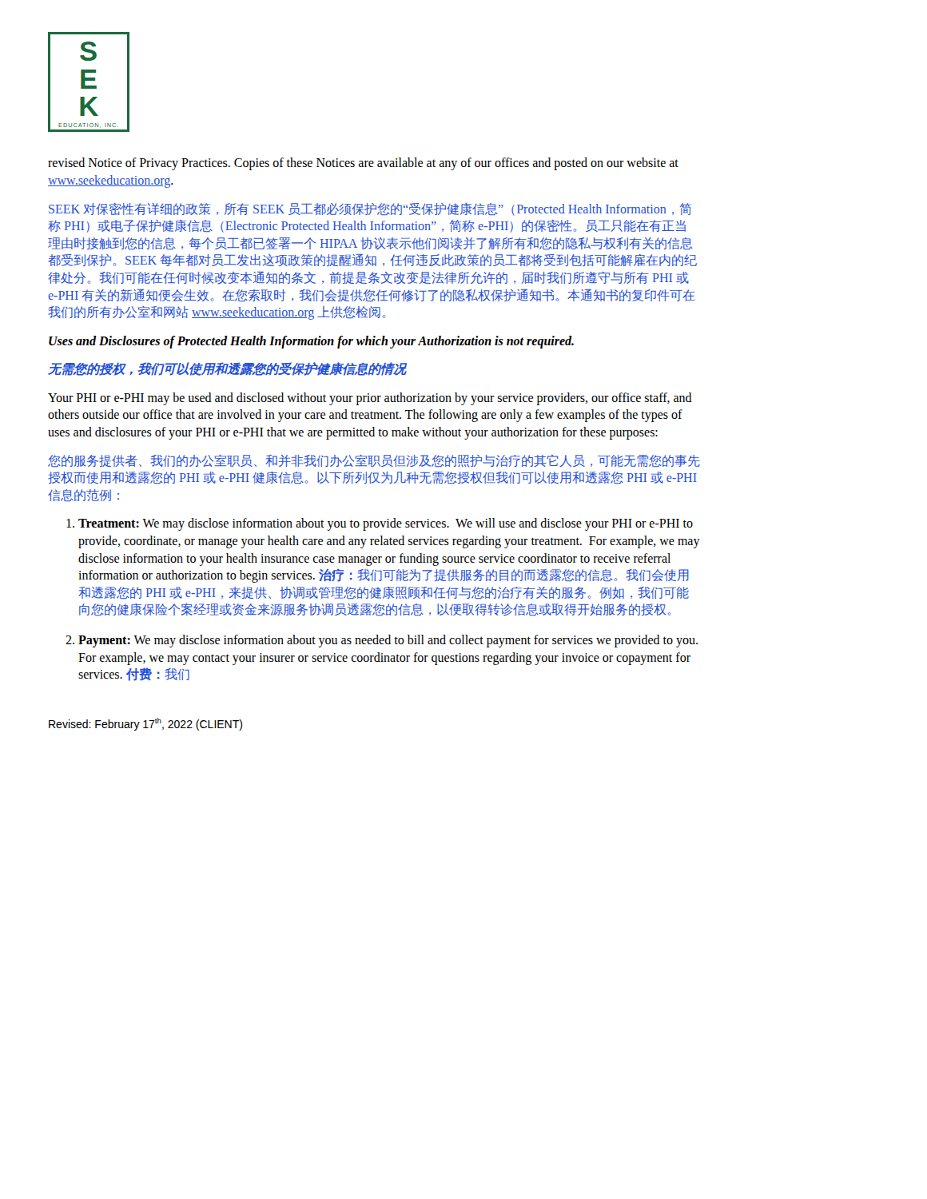S
E
K EDUCATION, INC.
revised Notice of Privacy Practices. Copies of these Notices are available at any of our offices and posted on our website at www.seekeducation.org.
SEEK 对保密性有详细的政策，所有 SEEK 员工都必须保护您的“受保护健康信息”（Protected Health Information，简称 PHI）或电子保护健康信息（Electronic Protected Health Information”，简称 e-PHI）的保密性。员工只能在有正当理由时接触到您的信息，每个员工都已签署一个 HIPAA 协议表示他们阅读并了解所有和您的隐私与权利有关的信息都受到保护。SEEK 每年都对员工发出这项政策的提醒通知，任何违反此政策的员工都将受到包括可能解雇在内的纪律处分。我们可能在任何时候改变本通知的条文，前提是条文改变是法律所允许的，届时我们所遵守与所有 PHI 或 e-PHI 有关的新通知便会生效。在您索取时，我们会提供您任何修订了的隐私权保护通知书。本通知书的复印件可在我们的所有办公室和网站 www.seekeducation.org 上供您检阅。
Uses and Disclosures of Protected Health Information for which your Authorization is not required.
无需您的授权，我们可以使用和透露您的受保护健康信息的情况
Your PHI or e-PHI may be used and disclosed without your prior authorization by your service providers, our office staff, and others outside our office that are involved in your care and treatment. The following are only a few examples of the types of uses and disclosures of your PHI or e-PHI that we are permitted to make without your authorization for these purposes:
您的服务提供者、我们的办公室职员、和并非我们办公室职员但涉及您的照护与治疗的其它人员，可能无需您的事先授权而使用和透露您的 PHI 或 e-PHI 健康信息。以下所列仅为几种无需您授权但我们可以使用和透露您 PHI 或 e-PHI 信息的范例：
Treatment: We may disclose information about you to provide services. We will use and disclose your PHI or e-PHI to provide, coordinate, or manage your health care and any related services regarding your treatment. For example, we may disclose information to your health insurance case manager or funding source service coordinator to receive referral information or authorization to begin services. 治疗：我们可能为了提供服务的目的而透露您的信息。我们会使用和透露您的 PHI 或 e-PHI，来提供、协调或管理您的健康照顾和任何与您的治疗有关的服务。例如，我们可能向您的健康保险个案经理或资金来源服务协调员透露您的信息，以便取得转诊信息或取得开始服务的授权。
Payment: We may disclose information about you as needed to bill and collect payment for services we provided to you. For example, we may contact your insurer or service coordinator for questions regarding your invoice or copayment for services. 付费：我们
Revised: February 17th, 2022 (CLIENT)